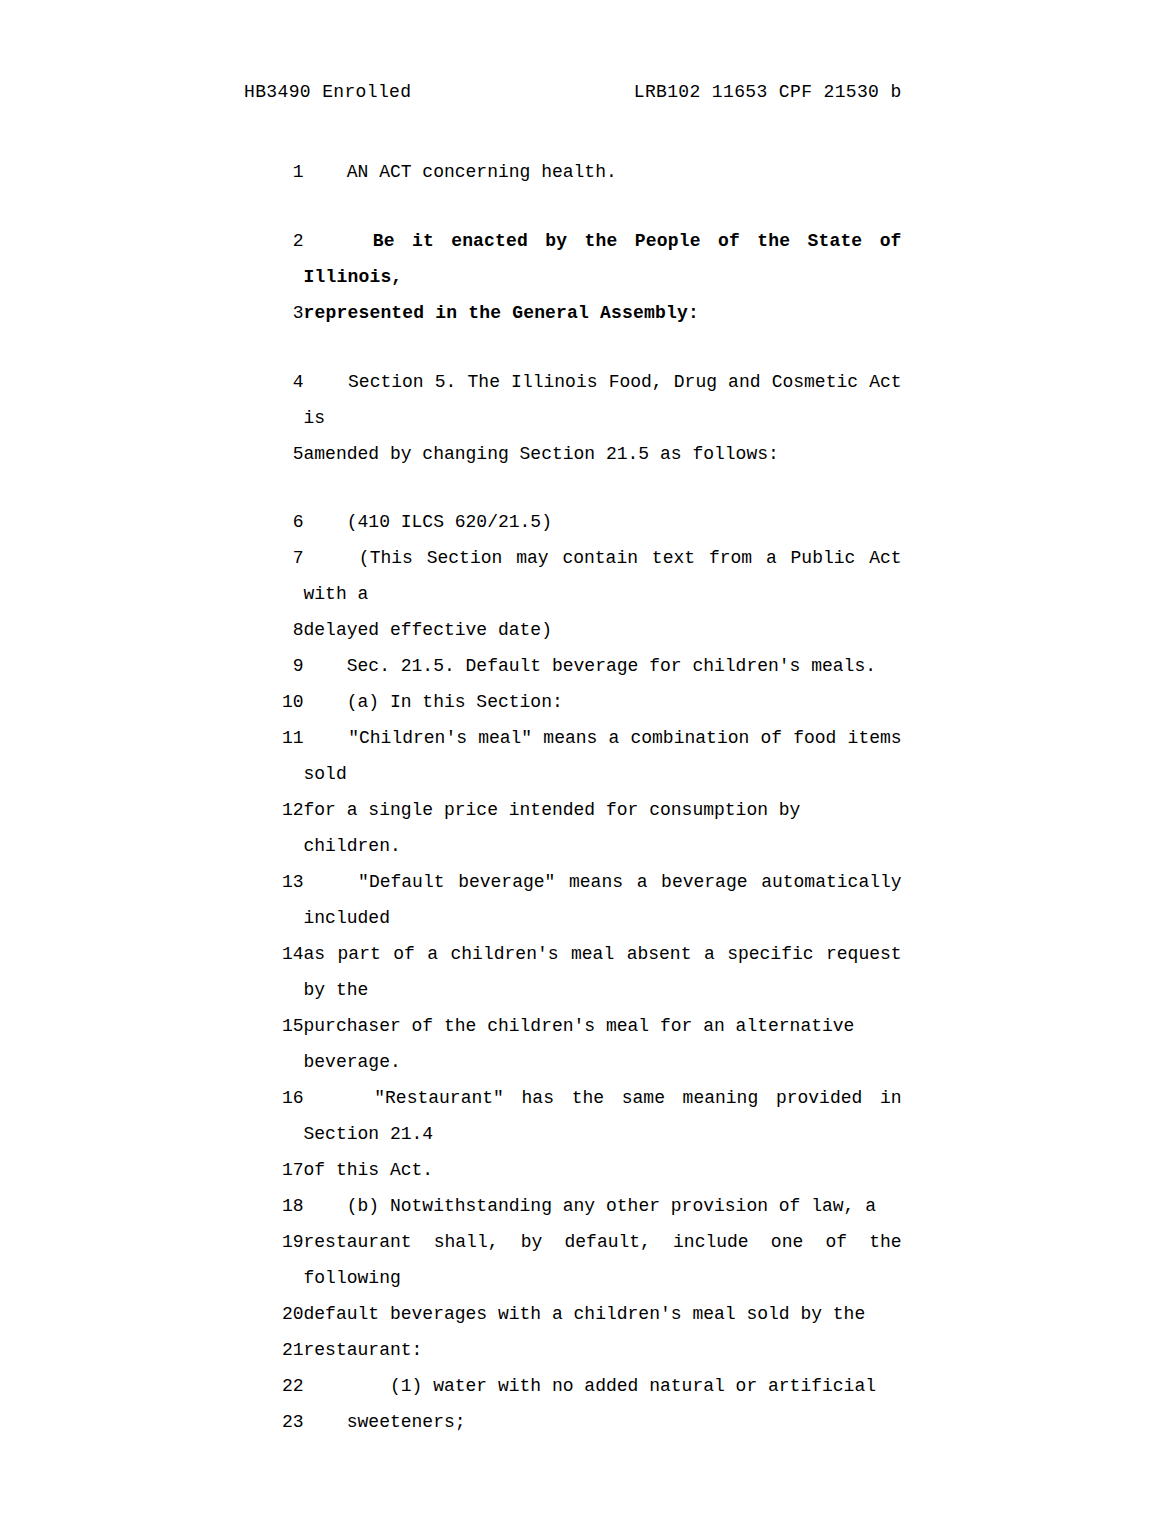HB3490 Enrolled
LRB102 11653 CPF 21530 b
| 1 | AN ACT concerning health. |
| 2 | Be it enacted by the People of the State of Illinois, |
| 3 | represented in the General Assembly: |
| 4 | Section 5. The Illinois Food, Drug and Cosmetic Act is |
| 5 | amended by changing Section 21.5 as follows: |
| 6 | (410 ILCS 620/21.5) |
| 7 | (This Section may contain text from a Public Act with a |
| 8 | delayed effective date) |
| 9 | Sec. 21.5. Default beverage for children's meals. |
| 10 | (a) In this Section: |
| 11 | "Children's meal" means a combination of food items sold |
| 12 | for a single price intended for consumption by children. |
| 13 | "Default beverage" means a beverage automatically included |
| 14 | as part of a children's meal absent a specific request by the |
| 15 | purchaser of the children's meal for an alternative beverage. |
| 16 | "Restaurant" has the same meaning provided in Section 21.4 |
| 17 | of this Act. |
| 18 | (b) Notwithstanding any other provision of law, a |
| 19 | restaurant shall, by default, include one of the following |
| 20 | default beverages with a children's meal sold by the |
| 21 | restaurant: |
| 22 | (1) water with no added natural or artificial |
| 23 | sweeteners; |